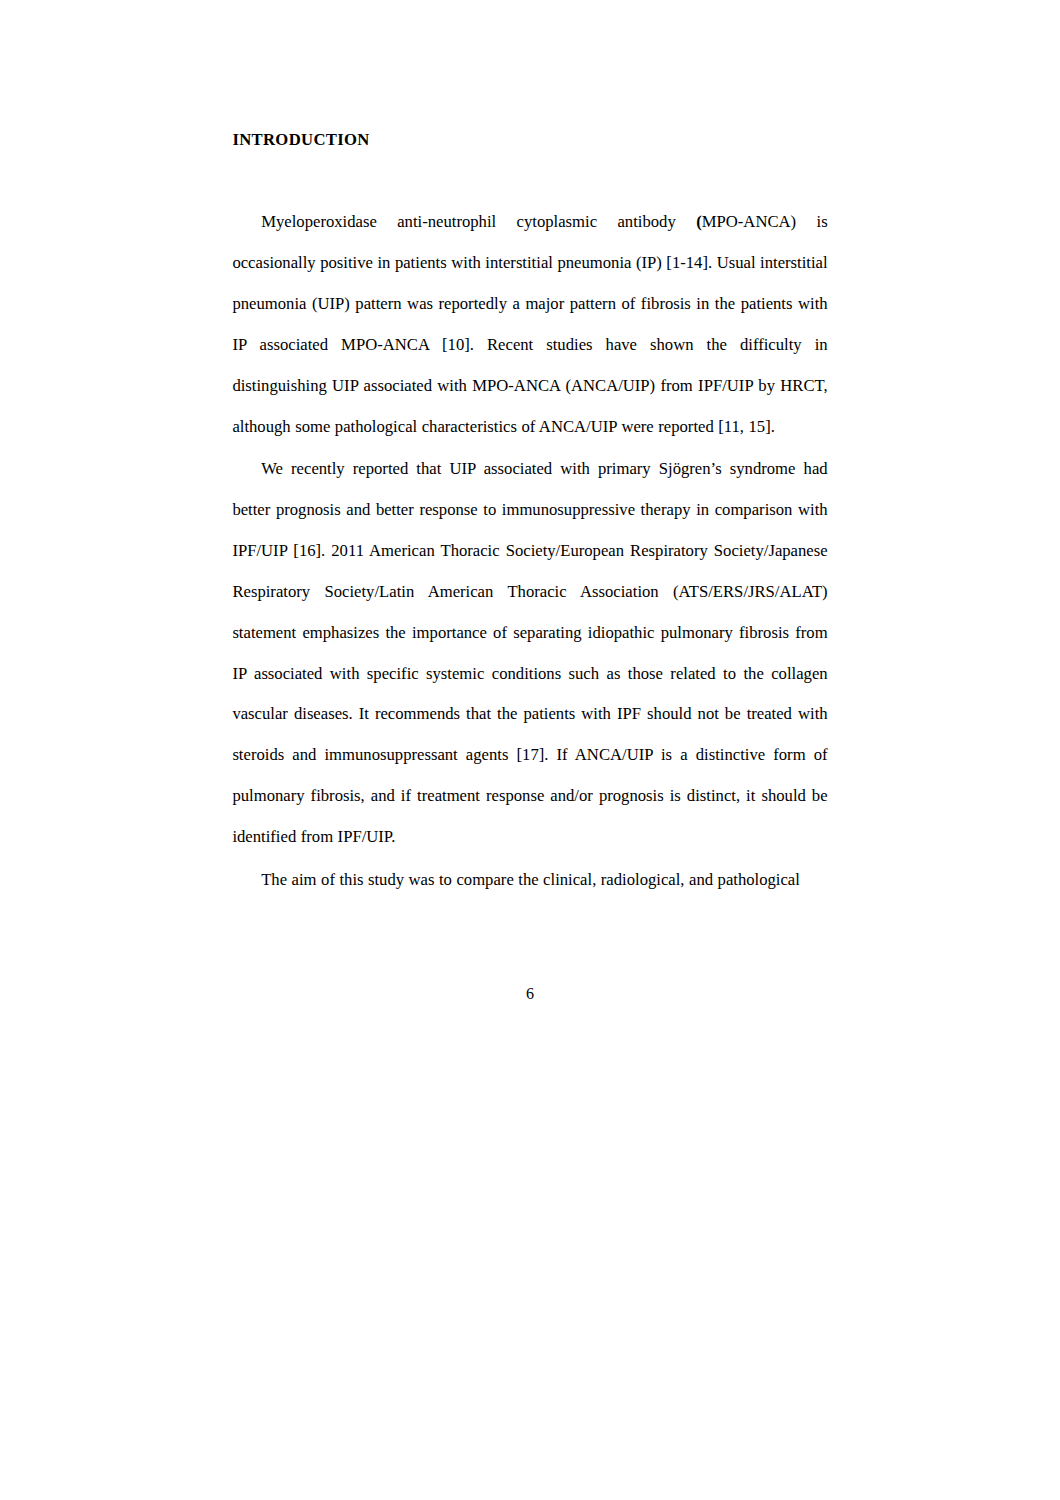Introduction
Myeloperoxidase anti-neutrophil cytoplasmic antibody (MPO-ANCA) is occasionally positive in patients with interstitial pneumonia (IP) [1-14]. Usual interstitial pneumonia (UIP) pattern was reportedly a major pattern of fibrosis in the patients with IP associated MPO-ANCA [10]. Recent studies have shown the difficulty in distinguishing UIP associated with MPO-ANCA (ANCA/UIP) from IPF/UIP by HRCT, although some pathological characteristics of ANCA/UIP were reported [11, 15].
We recently reported that UIP associated with primary Sjögren’s syndrome had better prognosis and better response to immunosuppressive therapy in comparison with IPF/UIP [16]. 2011 American Thoracic Society/European Respiratory Society/Japanese Respiratory Society/Latin American Thoracic Association (ATS/ERS/JRS/ALAT) statement emphasizes the importance of separating idiopathic pulmonary fibrosis from IP associated with specific systemic conditions such as those related to the collagen vascular diseases. It recommends that the patients with IPF should not be treated with steroids and immunosuppressant agents [17]. If ANCA/UIP is a distinctive form of pulmonary fibrosis, and if treatment response and/or prognosis is distinct, it should be identified from IPF/UIP.
The aim of this study was to compare the clinical, radiological, and pathological
6